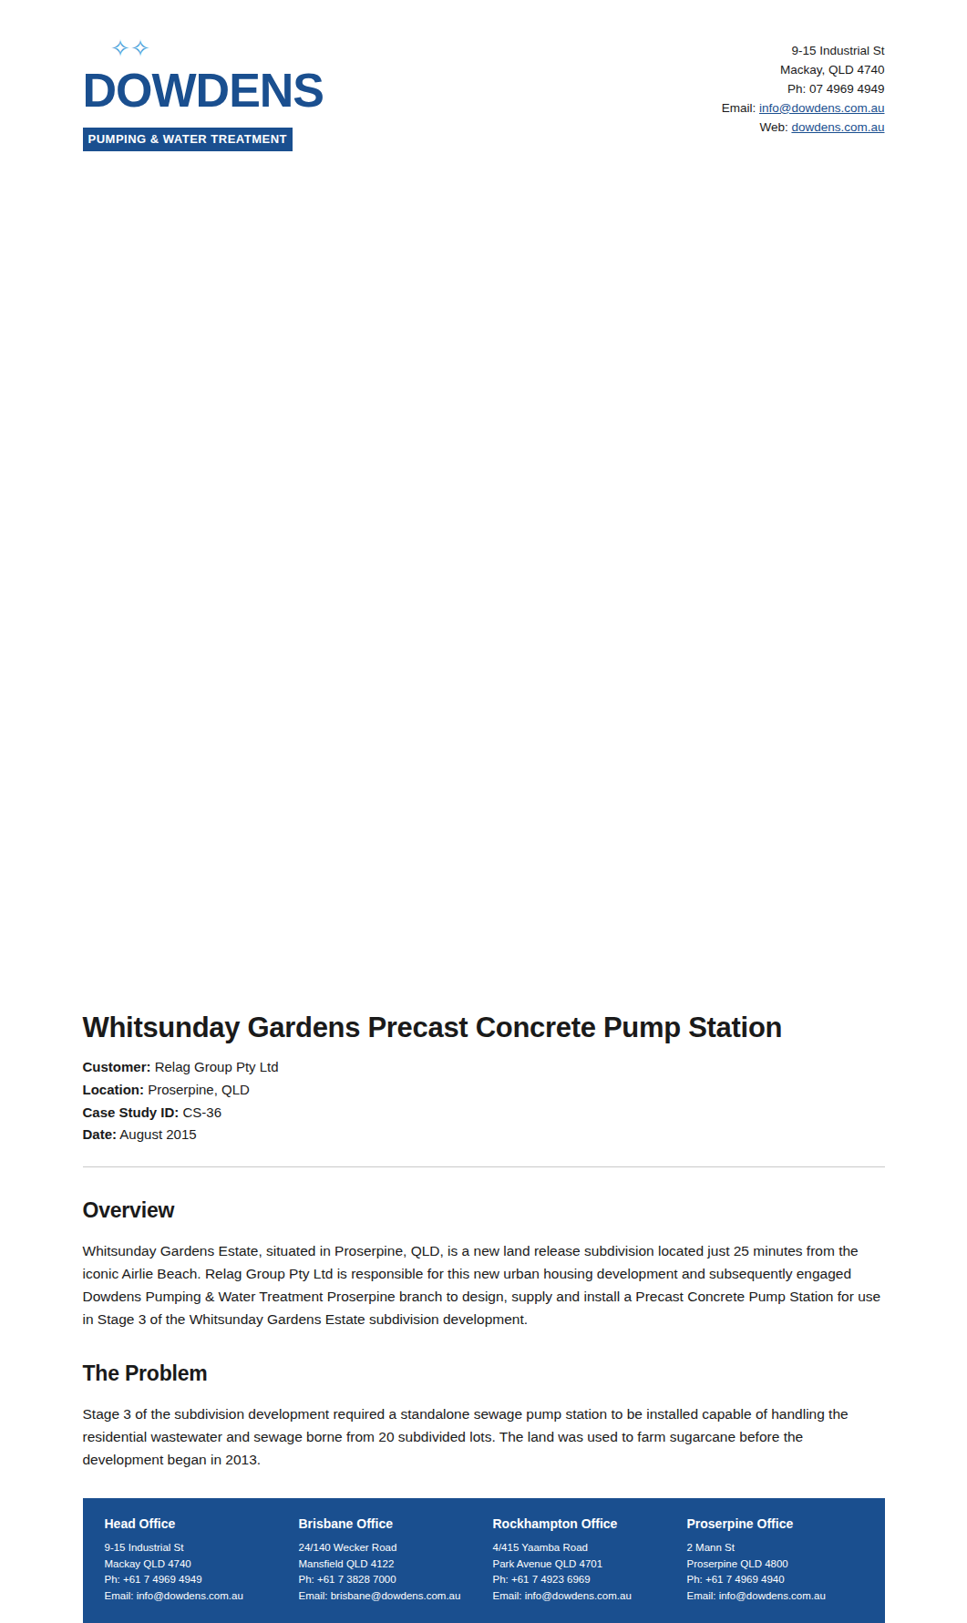✧✧
DOWDENS
PUMPING & WATER TREATMENT
9-15 Industrial St
Mackay, QLD 4740
Ph: 07 4969 4949
Email: info@dowdens.com.au
Web: dowdens.com.au
Whitsunday Gardens Precast Concrete Pump Station
Customer: Relag Group Pty Ltd
Location: Proserpine, QLD
Case Study ID: CS-36
Date: August 2015
Overview
Whitsunday Gardens Estate, situated in Proserpine, QLD, is a new land release subdivision located just 25 minutes from the iconic Airlie Beach. Relag Group Pty Ltd is responsible for this new urban housing development and subsequently engaged Dowdens Pumping & Water Treatment Proserpine branch to design, supply and install a Precast Concrete Pump Station for use in Stage 3 of the Whitsunday Gardens Estate subdivision development.
The Problem
Stage 3 of the subdivision development required a standalone sewage pump station to be installed capable of handling the residential wastewater and sewage borne from 20 subdivided lots. The land was used to farm sugarcane before the development began in 2013.
Head Office
9-15 Industrial St
Mackay QLD 4740
Ph: +61 7 4969 4949
Email: info@dowdens.com.au
Brisbane Office
24/140 Wecker Road
Mansfield QLD 4122
Ph: +61 7 3828 7000
Email: brisbane@dowdens.com.au
Rockhampton Office
4/415 Yaamba Road
Park Avenue QLD 4701
Ph: +61 7 4923 6969
Email: info@dowdens.com.au
Proserpine Office
2 Mann St
Proserpine QLD 4800
Ph: +61 7 4969 4940
Email: info@dowdens.com.au